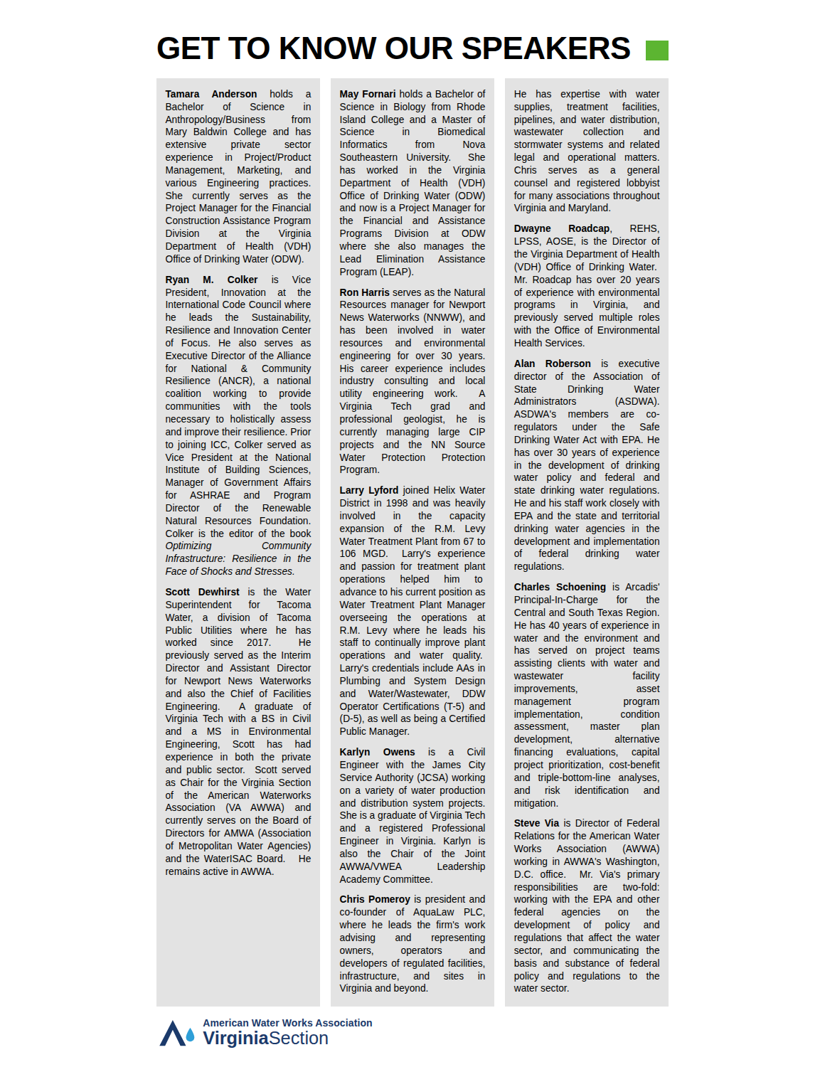GET TO KNOW OUR SPEAKERS
Tamara Anderson holds a Bachelor of Science in Anthropology/Business from Mary Baldwin College and has extensive private sector experience in Project/Product Management, Marketing, and various Engineering practices. She currently serves as the Project Manager for the Financial Construction Assistance Program Division at the Virginia Department of Health (VDH) Office of Drinking Water (ODW).
Ryan M. Colker is Vice President, Innovation at the International Code Council where he leads the Sustainability, Resilience and Innovation Center of Focus. He also serves as Executive Director of the Alliance for National & Community Resilience (ANCR), a national coalition working to provide communities with the tools necessary to holistically assess and improve their resilience. Prior to joining ICC, Colker served as Vice President at the National Institute of Building Sciences, Manager of Government Affairs for ASHRAE and Program Director of the Renewable Natural Resources Foundation. Colker is the editor of the book Optimizing Community Infrastructure: Resilience in the Face of Shocks and Stresses.
Scott Dewhirst is the Water Superintendent for Tacoma Water, a division of Tacoma Public Utilities where he has worked since 2017. He previously served as the Interim Director and Assistant Director for Newport News Waterworks and also the Chief of Facilities Engineering. A graduate of Virginia Tech with a BS in Civil and a MS in Environmental Engineering, Scott has had experience in both the private and public sector. Scott served as Chair for the Virginia Section of the American Waterworks Association (VA AWWA) and currently serves on the Board of Directors for AMWA (Association of Metropolitan Water Agencies) and the WaterISAC Board. He remains active in AWWA.
May Fornari holds a Bachelor of Science in Biology from Rhode Island College and a Master of Science in Biomedical Informatics from Nova Southeastern University. She has worked in the Virginia Department of Health (VDH) Office of Drinking Water (ODW) and now is a Project Manager for the Financial and Assistance Programs Division at ODW where she also manages the Lead Elimination Assistance Program (LEAP).
Ron Harris serves as the Natural Resources manager for Newport News Waterworks (NNWW), and has been involved in water resources and environmental engineering for over 30 years. His career experience includes industry consulting and local utility engineering work. A Virginia Tech grad and professional geologist, he is currently managing large CIP projects and the NN Source Water Protection Protection Program.
Larry Lyford joined Helix Water District in 1998 and was heavily involved in the capacity expansion of the R.M. Levy Water Treatment Plant from 67 to 106 MGD. Larry's experience and passion for treatment plant operations helped him to advance to his current position as Water Treatment Plant Manager overseeing the operations at R.M. Levy where he leads his staff to continually improve plant operations and water quality. Larry's credentials include AAs in Plumbing and System Design and Water/Wastewater, DDW Operator Certifications (T-5) and (D-5), as well as being a Certified Public Manager.
Karlyn Owens is a Civil Engineer with the James City Service Authority (JCSA) working on a variety of water production and distribution system projects. She is a graduate of Virginia Tech and a registered Professional Engineer in Virginia. Karlyn is also the Chair of the Joint AWWA/VWEA Leadership Academy Committee.
Chris Pomeroy is president and co-founder of AquaLaw PLC, where he leads the firm's work advising and representing owners, operators and developers of regulated facilities, infrastructure, and sites in Virginia and beyond.
He has expertise with water supplies, treatment facilities, pipelines, and water distribution, wastewater collection and stormwater systems and related legal and operational matters. Chris serves as a general counsel and registered lobbyist for many associations throughout Virginia and Maryland.
Dwayne Roadcap, REHS, LPSS, AOSE, is the Director of the Virginia Department of Health (VDH) Office of Drinking Water. Mr. Roadcap has over 20 years of experience with environmental programs in Virginia, and previously served multiple roles with the Office of Environmental Health Services.
Alan Roberson is executive director of the Association of State Drinking Water Administrators (ASDWA). ASDWA's members are co-regulators under the Safe Drinking Water Act with EPA. He has over 30 years of experience in the development of drinking water policy and federal and state drinking water regulations. He and his staff work closely with EPA and the state and territorial drinking water agencies in the development and implementation of federal drinking water regulations.
Charles Schoening is Arcadis' Principal-In-Charge for the Central and South Texas Region. He has 40 years of experience in water and the environment and has served on project teams assisting clients with water and wastewater facility improvements, asset management program implementation, condition assessment, master plan development, alternative financing evaluations, capital project prioritization, cost-benefit and triple-bottom-line analyses, and risk identification and mitigation.
Steve Via is Director of Federal Relations for the American Water Works Association (AWWA) working in AWWA's Washington, D.C. office. Mr. Via's primary responsibilities are two-fold: working with the EPA and other federal agencies on the development of policy and regulations that affect the water sector, and communicating the basis and substance of federal policy and regulations to the water sector.
American Water Works Association
Virginia Section